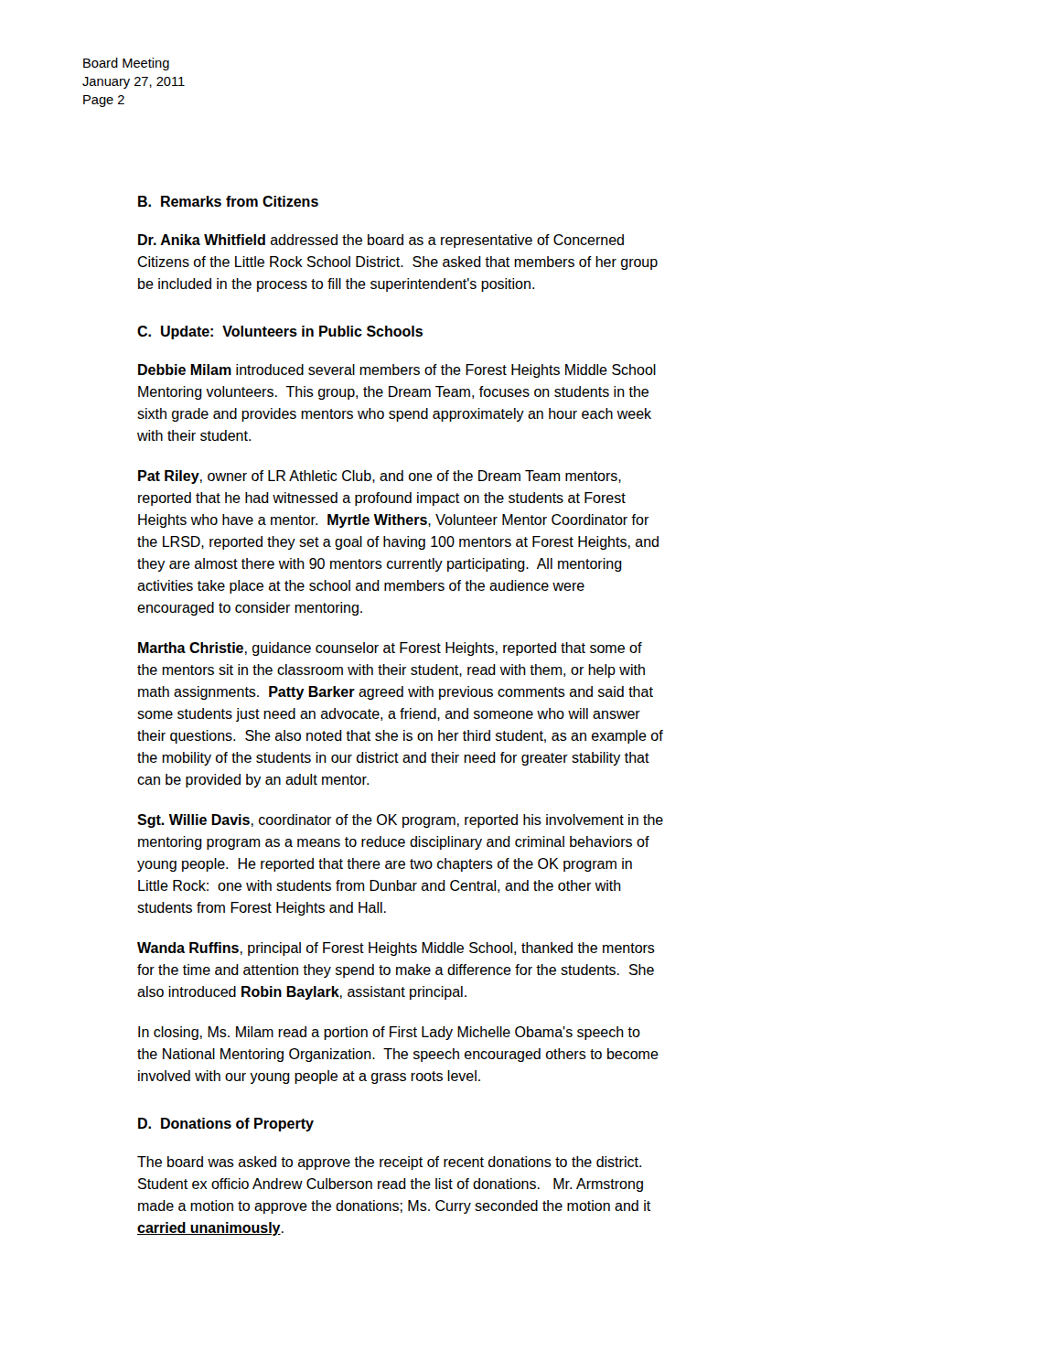Board Meeting
January 27, 2011
Page 2
B. Remarks from Citizens
Dr. Anika Whitfield addressed the board as a representative of Concerned Citizens of the Little Rock School District. She asked that members of her group be included in the process to fill the superintendent's position.
C. Update: Volunteers in Public Schools
Debbie Milam introduced several members of the Forest Heights Middle School Mentoring volunteers. This group, the Dream Team, focuses on students in the sixth grade and provides mentors who spend approximately an hour each week with their student.
Pat Riley, owner of LR Athletic Club, and one of the Dream Team mentors, reported that he had witnessed a profound impact on the students at Forest Heights who have a mentor. Myrtle Withers, Volunteer Mentor Coordinator for the LRSD, reported they set a goal of having 100 mentors at Forest Heights, and they are almost there with 90 mentors currently participating. All mentoring activities take place at the school and members of the audience were encouraged to consider mentoring.
Martha Christie, guidance counselor at Forest Heights, reported that some of the mentors sit in the classroom with their student, read with them, or help with math assignments. Patty Barker agreed with previous comments and said that some students just need an advocate, a friend, and someone who will answer their questions. She also noted that she is on her third student, as an example of the mobility of the students in our district and their need for greater stability that can be provided by an adult mentor.
Sgt. Willie Davis, coordinator of the OK program, reported his involvement in the mentoring program as a means to reduce disciplinary and criminal behaviors of young people. He reported that there are two chapters of the OK program in Little Rock: one with students from Dunbar and Central, and the other with students from Forest Heights and Hall.
Wanda Ruffins, principal of Forest Heights Middle School, thanked the mentors for the time and attention they spend to make a difference for the students. She also introduced Robin Baylark, assistant principal.
In closing, Ms. Milam read a portion of First Lady Michelle Obama's speech to the National Mentoring Organization. The speech encouraged others to become involved with our young people at a grass roots level.
D. Donations of Property
The board was asked to approve the receipt of recent donations to the district. Student ex officio Andrew Culberson read the list of donations. Mr. Armstrong made a motion to approve the donations; Ms. Curry seconded the motion and it carried unanimously.